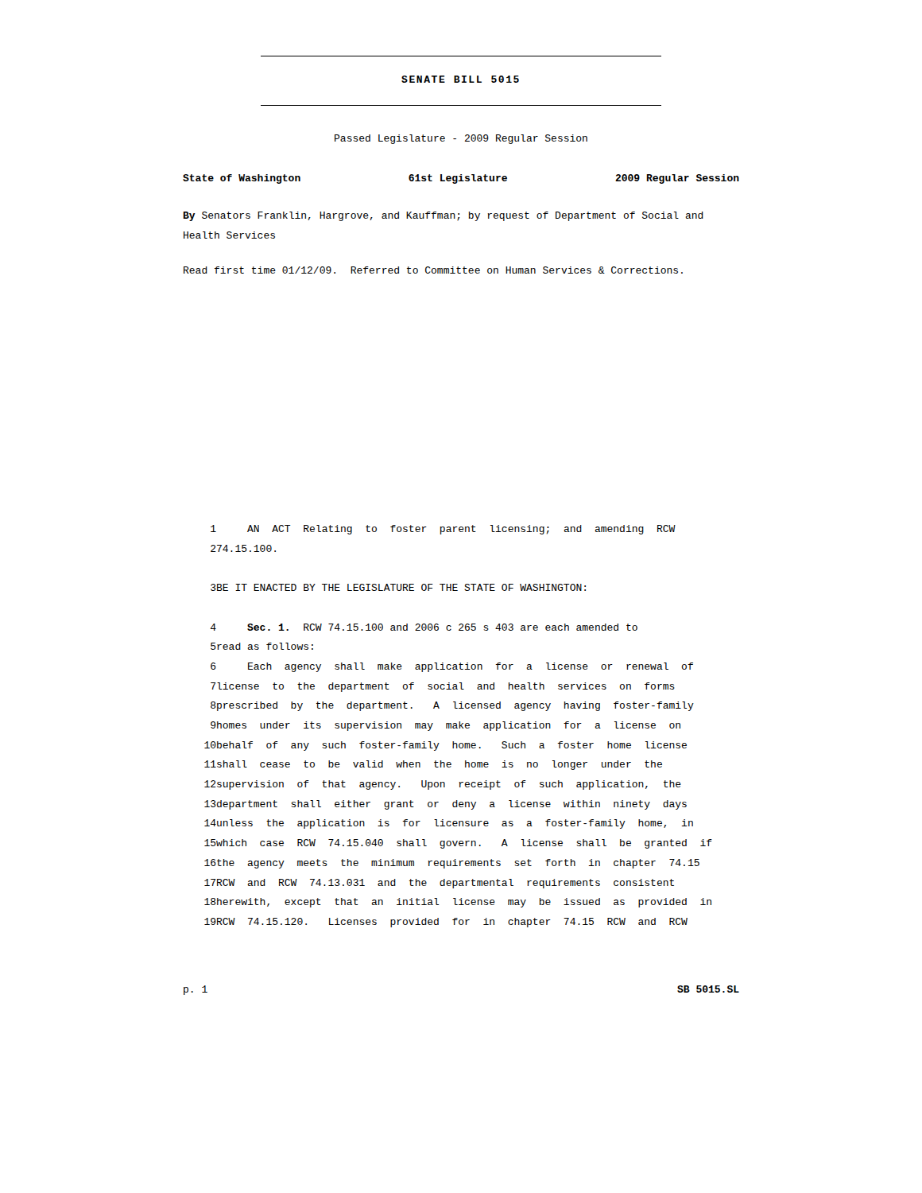SENATE BILL 5015
Passed Legislature - 2009 Regular Session
State of Washington 61st Legislature 2009 Regular Session
By Senators Franklin, Hargrove, and Kauffman; by request of Department of Social and Health Services
Read first time 01/12/09. Referred to Committee on Human Services & Corrections.
| 1 | AN ACT Relating to foster parent licensing; and amending RCW |
| 2 | 74.15.100. |
| 3 | BE IT ENACTED BY THE LEGISLATURE OF THE STATE OF WASHINGTON: |
| 4 | Sec. 1. RCW 74.15.100 and 2006 c 265 s 403 are each amended to |
| 5 | read as follows: |
| 6 | Each agency shall make application for a license or renewal of |
| 7 | license to the department of social and health services on forms |
| 8 | prescribed by the department. A licensed agency having foster-family |
| 9 | homes under its supervision may make application for a license on |
| 10 | behalf of any such foster-family home. Such a foster home license |
| 11 | shall cease to be valid when the home is no longer under the |
| 12 | supervision of that agency. Upon receipt of such application, the |
| 13 | department shall either grant or deny a license within ninety days |
| 14 | unless the application is for licensure as a foster-family home, in |
| 15 | which case RCW 74.15.040 shall govern. A license shall be granted if |
| 16 | the agency meets the minimum requirements set forth in chapter 74.15 |
| 17 | RCW and RCW 74.13.031 and the departmental requirements consistent |
| 18 | herewith, except that an initial license may be issued as provided in |
| 19 | RCW 74.15.120. Licenses provided for in chapter 74.15 RCW and RCW |
p. 1 SB 5015.SL